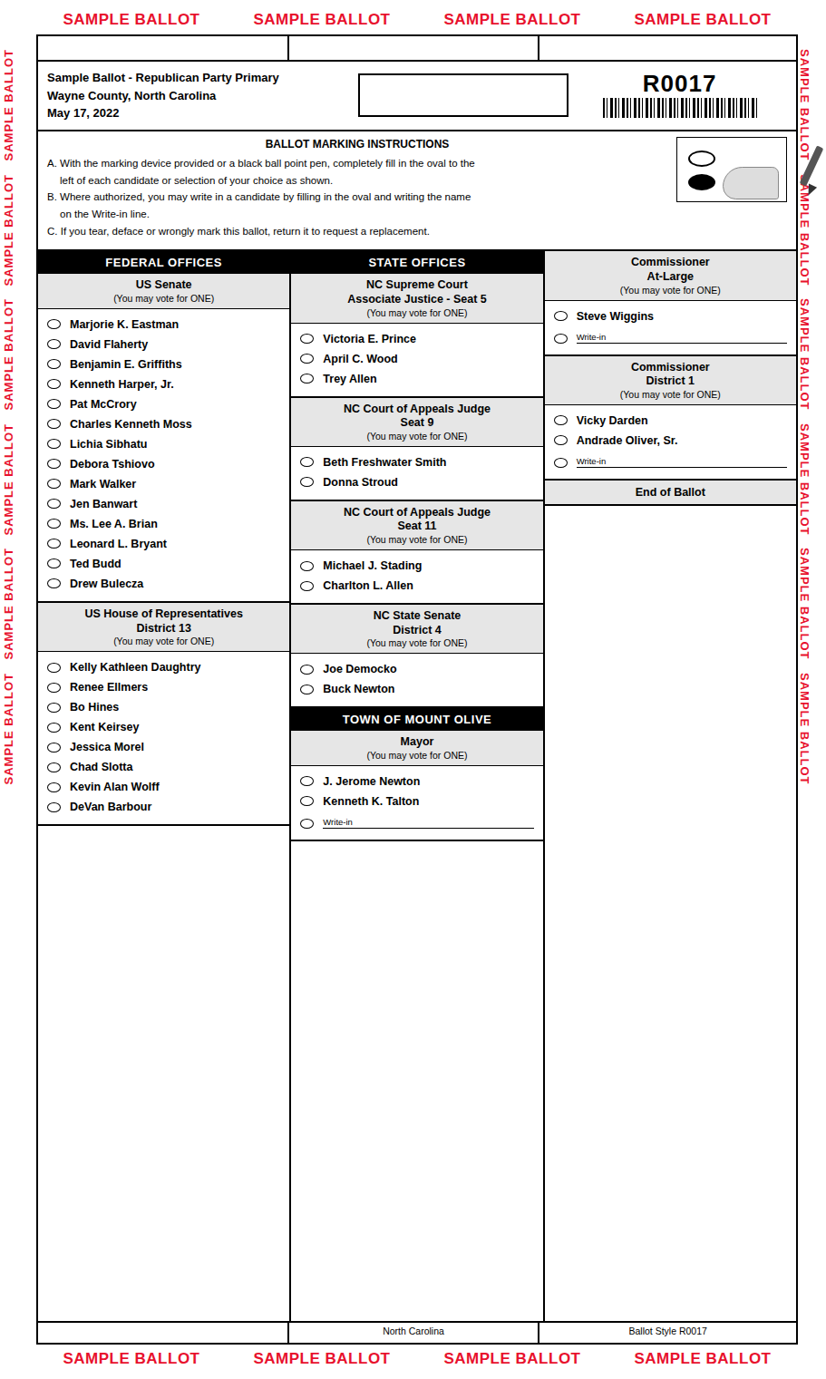SAMPLE BALLOT SAMPLE BALLOT SAMPLE BALLOT SAMPLE BALLOT
SAMPLE BALLOT SAMPLE BALLOT SAMPLE BALLOT SAMPLE BALLOT SAMPLE BALLOT SAMPLE BALLOT
SAMPLE BALLOT SAMPLE BALLOT SAMPLE BALLOT SAMPLE BALLOT SAMPLE BALLOT SAMPLE BALLOT
Sample Ballot - Republican Party Primary
Wayne County, North Carolina
May 17, 2022
R0017
BALLOT MARKING INSTRUCTIONS
A. With the marking device provided or a black ball point pen, completely fill in the oval to the
left of each candidate or selection of your choice as shown.
B. Where authorized, you may write in a candidate by filling in the oval and writing the name
on the Write-in line.
C. If you tear, deface or wrongly mark this ballot, return it to request a replacement.
FEDERAL OFFICES
US Senate
(You may vote for ONE)
Marjorie K. Eastman
David Flaherty
Benjamin E. Griffiths
Kenneth Harper, Jr.
Pat McCrory
Charles Kenneth Moss
Lichia Sibhatu
Debora Tshiovo
Mark Walker
Jen Banwart
Ms. Lee A. Brian
Leonard L. Bryant
Ted Budd
Drew Bulecza
US House of Representatives
District 13
(You may vote for ONE)
Kelly Kathleen Daughtry
Renee Ellmers
Bo Hines
Kent Keirsey
Jessica Morel
Chad Slotta
Kevin Alan Wolff
DeVan Barbour
STATE OFFICES
NC Supreme Court
Associate Justice - Seat 5
(You may vote for ONE)
Victoria E. Prince
April C. Wood
Trey Allen
NC Court of Appeals Judge
Seat 9
(You may vote for ONE)
Beth Freshwater Smith
Donna Stroud
NC Court of Appeals Judge
Seat 11
(You may vote for ONE)
Michael J. Stading
Charlton L. Allen
NC State Senate
District 4
(You may vote for ONE)
Joe Democko
Buck Newton
TOWN OF MOUNT OLIVE
Mayor
(You may vote for ONE)
J. Jerome Newton
Kenneth K. Talton
Write-in
Commissioner
At-Large
(You may vote for ONE)
Steve Wiggins
Write-in
Commissioner
District 1
(You may vote for ONE)
Vicky Darden
Andrade Oliver, Sr.
Write-in
End of Ballot
North Carolina
Ballot Style R0017
SAMPLE BALLOT SAMPLE BALLOT SAMPLE BALLOT SAMPLE BALLOT